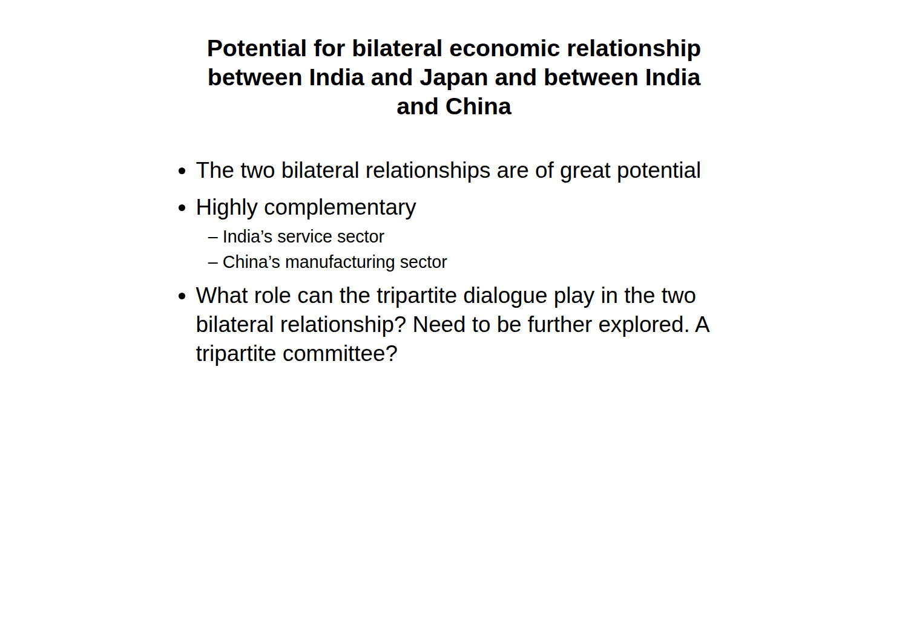Potential for bilateral economic relationship between India and Japan and between India and China
The two bilateral relationships are of great potential
Highly complementary
India’s service sector
China’s manufacturing sector
What role can the tripartite dialogue play in the two bilateral relationship? Need to be further explored. A tripartite committee?